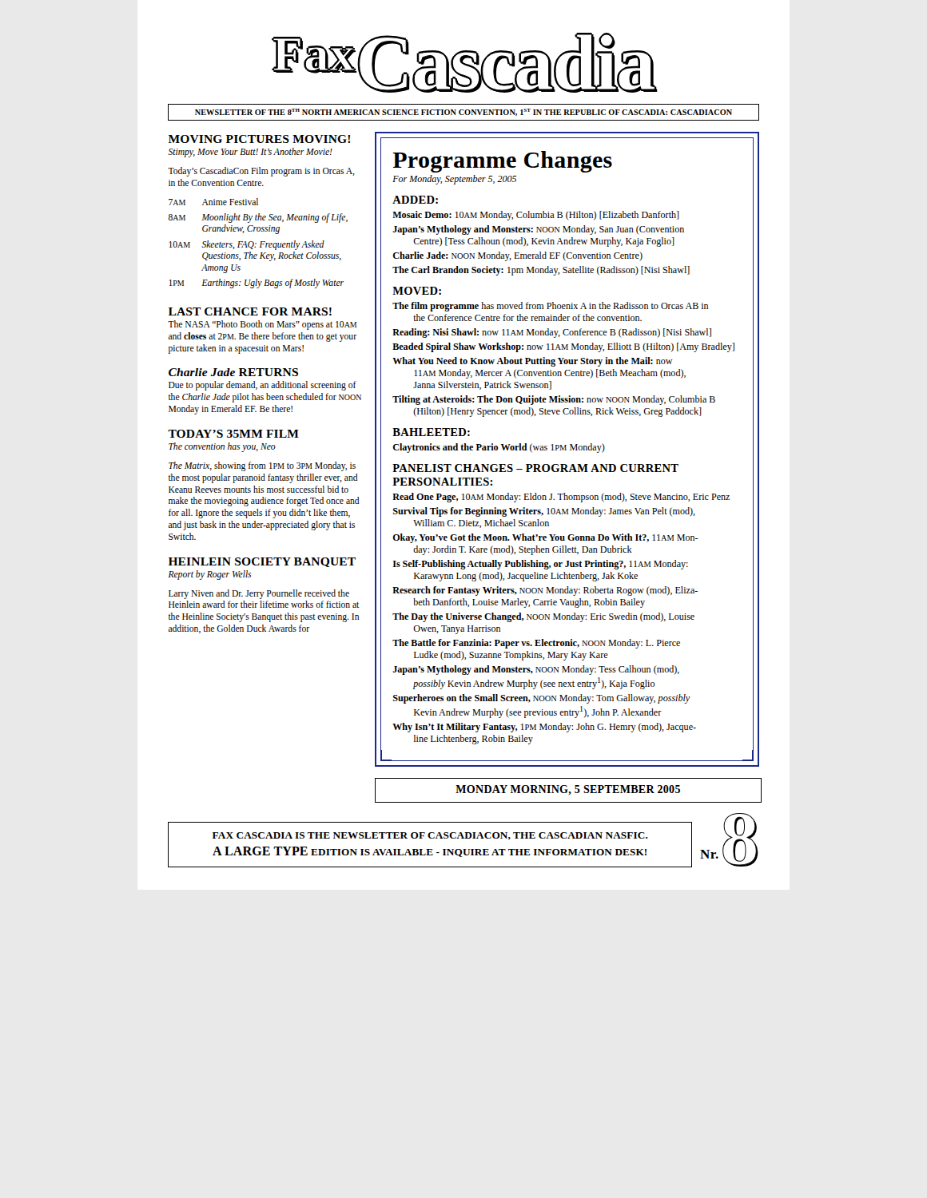Fax Cascadia
Newsletter of the 8th North American Science Fiction Convention, 1st in the Republic of Cascadia: CascadiaCon
Moving Pictures Moving!
Stimpy, Move Your Butt! It’s Another Movie!
Today’s CascadiaCon Film program is in Orcas A, in the Convention Centre.
| 7 AM | Anime Festival |
| 8 AM | Moonlight By the Sea, Meaning of Life, Grandview, Crossing |
| 10 AM | Skeeters, FAQ: Frequently Asked Questions, The Key, Rocket Colossus, Among Us |
| 1 PM | Earthings: Ugly Bags of Mostly Water |
Last Chance for Mars!
The NASA “Photo Booth on Mars” opens at 10AM and closes at 2PM. Be there before then to get your picture taken in a spacesuit on Mars!
Charlie Jade Returns
Due to popular demand, an additional screening of the Charlie Jade pilot has been scheduled for NOON Monday in Emerald EF. Be there!
Today’s 35mm Film
The convention has you, Neo
The Matrix, showing from 1PM to 3PM Monday, is the most popular paranoid fantasy thriller ever, and Keanu Reeves mounts his most successful bid to make the moviegoing audience forget Ted once and for all. Ignore the sequels if you didn’t like them, and just bask in the under-appreciated glory that is Switch.
Heinlein Society Banquet
Report by Roger Wells
Larry Niven and Dr. Jerry Pournelle received the Heinlein award for their lifetime works of fiction at the Heinline Society's Banquet this past evening. In addition, the Golden Duck Awards for
Programme Changes
For Monday, September 5, 2005
Added:
Mosaic Demo: 10AM Monday, Columbia B (Hilton) [Elizabeth Danforth]
Japan’s Mythology and Monsters: NOON Monday, San Juan (ConventionCentre) [Tess Calhoun (mod), Kevin Andrew Murphy, Kaja Foglio]
Charlie Jade: NOON Monday, Emerald EF (Convention Centre)
The Carl Brandon Society: 1pm Monday, Satellite (Radisson) [Nisi Shawl]
Moved:
The film programme has moved from Phoenix A in the Radisson to Orcas AB inthe Conference Centre for the remainder of the convention.
Reading: Nisi Shawl: now 11AM Monday, Conference B (Radisson) [Nisi Shawl]
Beaded Spiral Shaw Workshop: now 11AM Monday, Elliott B (Hilton) [Amy Bradley]
What You Need to Know About Putting Your Story in the Mail: now11AM Monday, Mercer A (Convention Centre) [Beth Meacham (mod), Janna Silverstein, Patrick Swenson]
Tilting at Asteroids: The Don Quijote Mission: now NOON Monday, Columbia B(Hilton) [Henry Spencer (mod), Steve Collins, Rick Weiss, Greg Paddock]
Bahleeted:
Claytronics and the Pario World (was 1PM Monday)
Panelist Changes – program and current personalities:
Read One Page, 10AM Monday: Eldon J. Thompson (mod), Steve Mancino, Eric Penz
Survival Tips for Beginning Writers, 10AM Monday: James Van Pelt (mod),William C. Dietz, Michael Scanlon
Okay, You’ve Got the Moon. What’re You Gonna Do With It?, 11AM Mon-day: Jordin T. Kare (mod), Stephen Gillett, Dan Dubrick
Is Self-Publishing Actually Publishing, or Just Printing?, 11AM Monday:Karawynn Long (mod), Jacqueline Lichtenberg, Jak Koke
Research for Fantasy Writers, NOON Monday: Roberta Rogow (mod), Eliza-beth Danforth, Louise Marley, Carrie Vaughn, Robin Bailey
The Day the Universe Changed, NOON Monday: Eric Swedin (mod), LouiseOwen, Tanya Harrison
The Battle for Fanzinia: Paper vs. Electronic, NOON Monday: L. PierceLudke (mod), Suzanne Tompkins, Mary Kay Kare
Japan’s Mythology and Monsters, NOON Monday: Tess Calhoun (mod),possibly Kevin Andrew Murphy (see next entry1), Kaja Foglio
Superheroes on the Small Screen, NOON Monday: Tom Galloway, possibly Kevin Andrew Murphy (see previous entry1), John P. Alexander
Why Isn’t It Military Fantasy, 1PM Monday: John G. Hemry (mod), Jacque-line Lichtenberg, Robin Bailey
Monday Morning, 5 September 2005
Fax Cascadia is the Newsletter of CascadiaCon, the Cascadian NASFiC.
A LARGE TYPE edition is available - inquire at the Information Desk!
Nr. 8